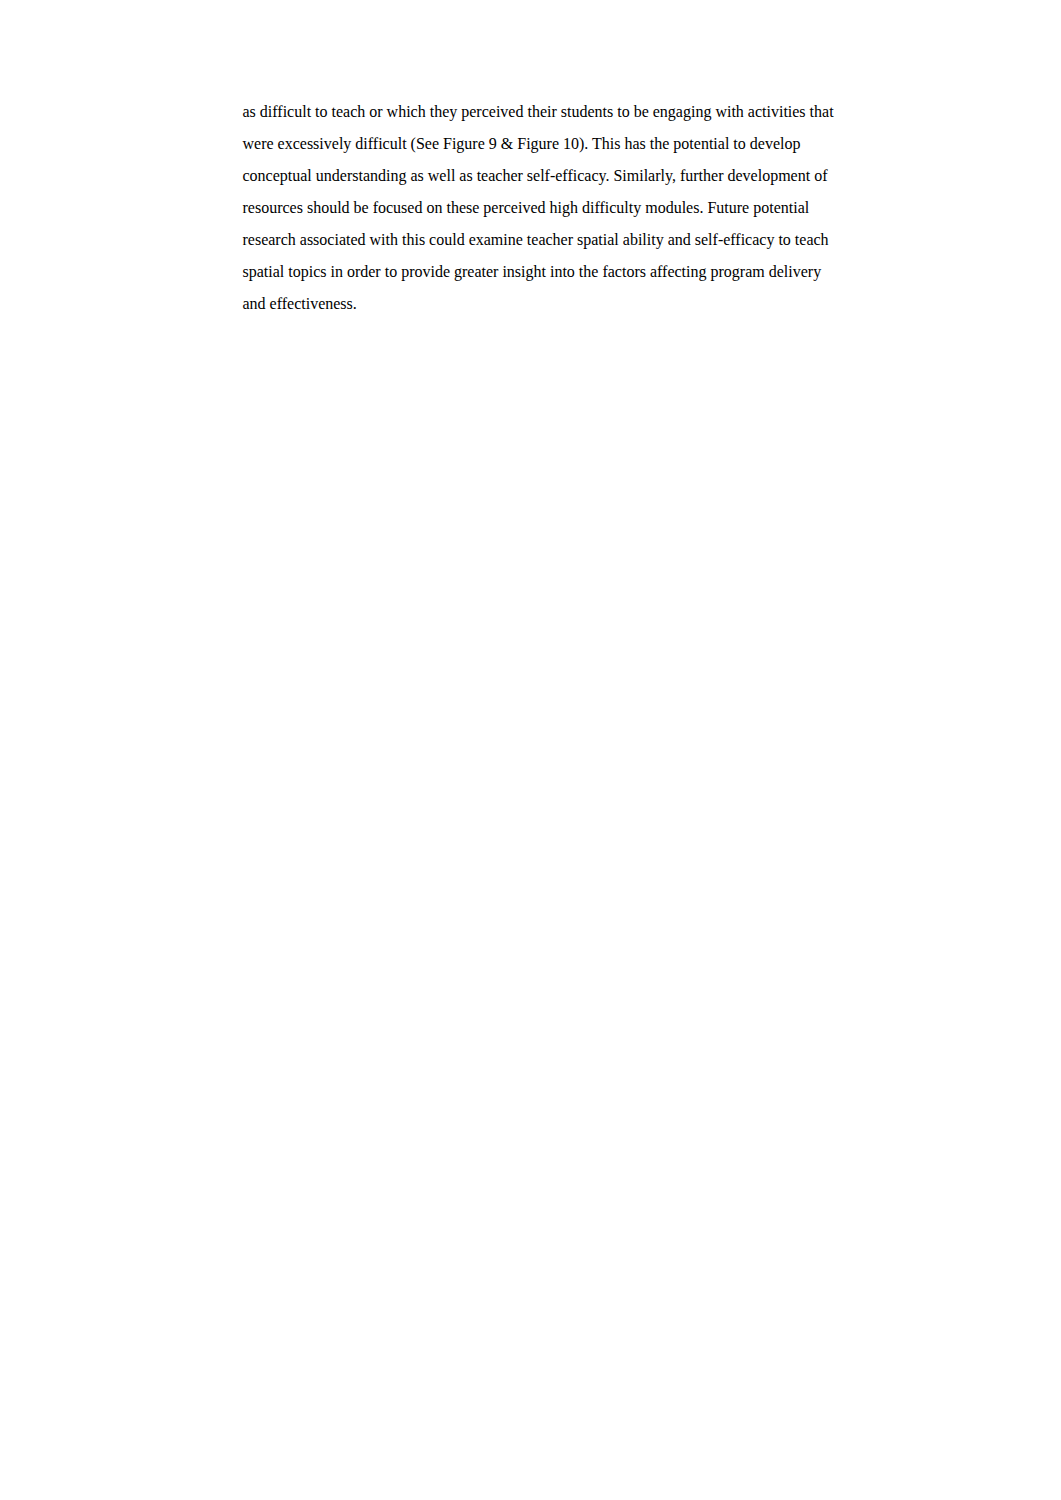as difficult to teach or which they perceived their students to be engaging with activities that were excessively difficult (See Figure 9 & Figure 10). This has the potential to develop conceptual understanding as well as teacher self-efficacy. Similarly, further development of resources should be focused on these perceived high difficulty modules. Future potential research associated with this could examine teacher spatial ability and self-efficacy to teach spatial topics in order to provide greater insight into the factors affecting program delivery and effectiveness.